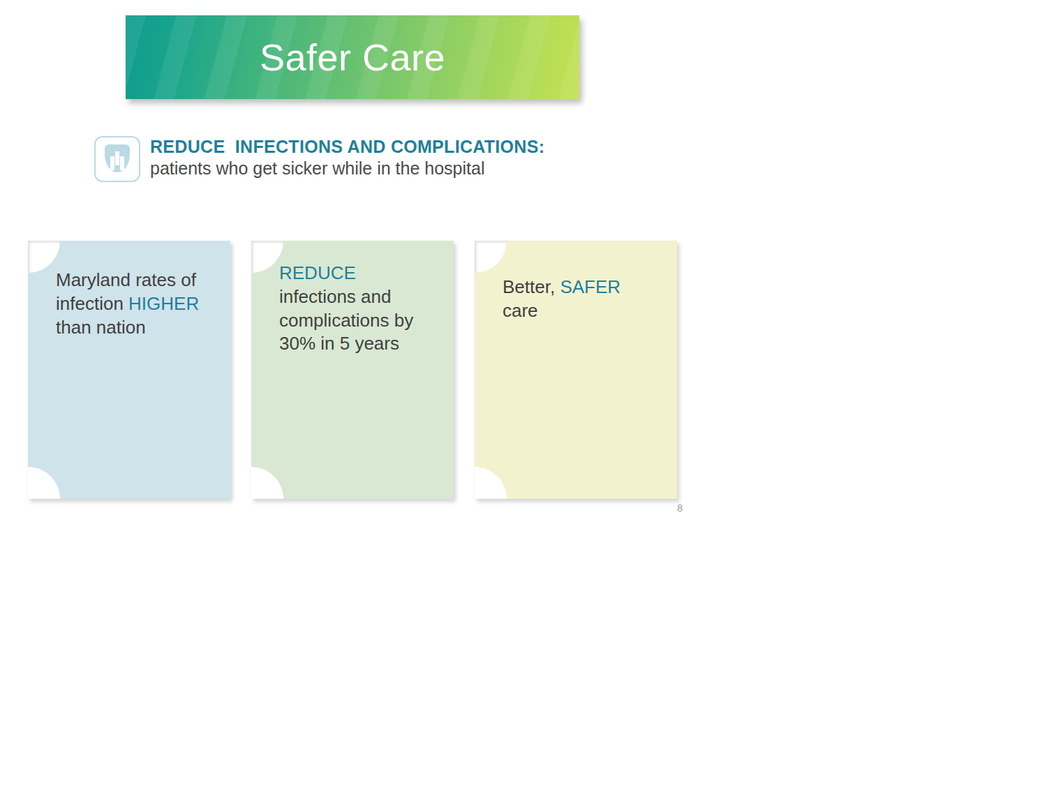Safer Care
REDUCE INFECTIONS AND COMPLICATIONS:
patients who get sicker while in the hospital
Maryland rates of infection HIGHER than nation
REDUCE infections and complications by 30% in 5 years
Better, SAFER care
8